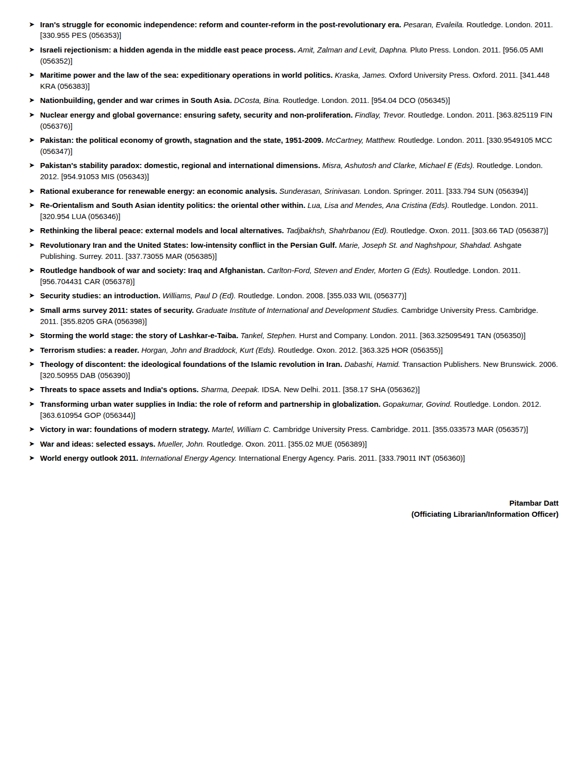Iran's struggle for economic independence: reform and counter-reform in the post-revolutionary era. Pesaran, Evaleila. Routledge. London. 2011. [330.955 PES (056353)]
Israeli rejectionism: a hidden agenda in the middle east peace process. Amit, Zalman and Levit, Daphna. Pluto Press. London. 2011. [956.05 AMI (056352)]
Maritime power and the law of the sea: expeditionary operations in world politics. Kraska, James. Oxford University Press. Oxford. 2011. [341.448 KRA (056383)]
Nationbuilding, gender and war crimes in South Asia. DCosta, Bina. Routledge. London. 2011. [954.04 DCO (056345)]
Nuclear energy and global governance: ensuring safety, security and non-proliferation. Findlay, Trevor. Routledge. London. 2011. [363.825119 FIN (056376)]
Pakistan: the political economy of growth, stagnation and the state, 1951-2009. McCartney, Matthew. Routledge. London. 2011. [330.9549105 MCC (056347)]
Pakistan's stability paradox: domestic, regional and international dimensions. Misra, Ashutosh and Clarke, Michael E (Eds). Routledge. London. 2012. [954.91053 MIS (056343)]
Rational exuberance for renewable energy: an economic analysis. Sunderasan, Srinivasan. London. Springer. 2011. [333.794 SUN (056394)]
Re-Orientalism and South Asian identity politics: the oriental other within. Lua, Lisa and Mendes, Ana Cristina (Eds). Routledge. London. 2011. [320.954 LUA (056346)]
Rethinking the liberal peace: external models and local alternatives. Tadjbakhsh, Shahrbanou (Ed). Routledge. Oxon. 2011. [303.66 TAD (056387)]
Revolutionary Iran and the United States: low-intensity conflict in the Persian Gulf. Marie, Joseph St. and Naghshpour, Shahdad. Ashgate Publishing. Surrey. 2011. [337.73055 MAR (056385)]
Routledge handbook of war and society: Iraq and Afghanistan. Carlton-Ford, Steven and Ender, Morten G (Eds). Routledge. London. 2011. [956.704431 CAR (056378)]
Security studies: an introduction. Williams, Paul D (Ed). Routledge. London. 2008. [355.033 WIL (056377)]
Small arms survey 2011: states of security. Graduate Institute of International and Development Studies. Cambridge University Press. Cambridge. 2011. [355.8205 GRA (056398)]
Storming the world stage: the story of Lashkar-e-Taiba. Tankel, Stephen. Hurst and Company. London. 2011. [363.325095491 TAN (056350)]
Terrorism studies: a reader. Horgan, John and Braddock, Kurt (Eds). Routledge. Oxon. 2012. [363.325 HOR (056355)]
Theology of discontent: the ideological foundations of the Islamic revolution in Iran. Dabashi, Hamid. Transaction Publishers. New Brunswick. 2006. [320.50955 DAB (056390)]
Threats to space assets and India's options. Sharma, Deepak. IDSA. New Delhi. 2011. [358.17 SHA (056362)]
Transforming urban water supplies in India: the role of reform and partnership in globalization. Gopakumar, Govind. Routledge. London. 2012. [363.610954 GOP (056344)]
Victory in war: foundations of modern strategy. Martel, William C. Cambridge University Press. Cambridge. 2011. [355.033573 MAR (056357)]
War and ideas: selected essays. Mueller, John. Routledge. Oxon. 2011. [355.02 MUE (056389)]
World energy outlook 2011. International Energy Agency. International Energy Agency. Paris. 2011. [333.79011 INT (056360)]
Pitambar Datt
(Officiating Librarian/Information Officer)